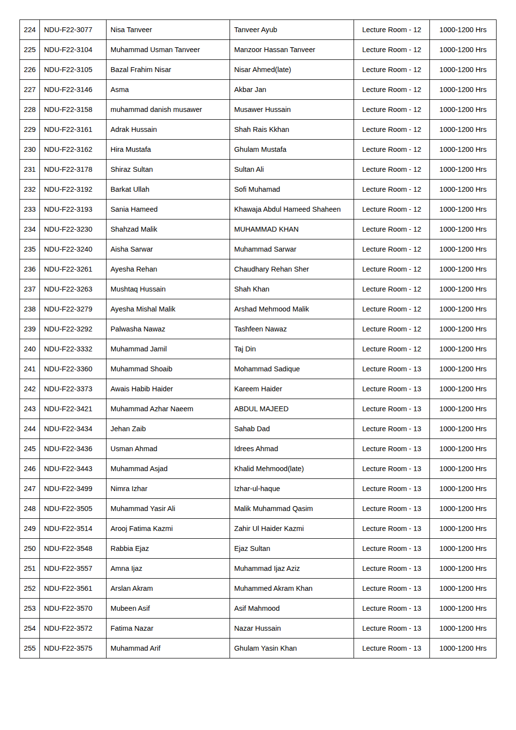| 224 | NDU-F22-3077 | Nisa Tanveer | Tanveer Ayub | Lecture Room - 12 | 1000-1200 Hrs |
| 225 | NDU-F22-3104 | Muhammad Usman Tanveer | Manzoor Hassan Tanveer | Lecture Room - 12 | 1000-1200 Hrs |
| 226 | NDU-F22-3105 | Bazal Frahim Nisar | Nisar Ahmed(late) | Lecture Room - 12 | 1000-1200 Hrs |
| 227 | NDU-F22-3146 | Asma | Akbar Jan | Lecture Room - 12 | 1000-1200 Hrs |
| 228 | NDU-F22-3158 | muhammad danish musawer | Musawer Hussain | Lecture Room - 12 | 1000-1200 Hrs |
| 229 | NDU-F22-3161 | Adrak Hussain | Shah Rais Kkhan | Lecture Room - 12 | 1000-1200 Hrs |
| 230 | NDU-F22-3162 | Hira Mustafa | Ghulam Mustafa | Lecture Room - 12 | 1000-1200 Hrs |
| 231 | NDU-F22-3178 | Shiraz Sultan | Sultan Ali | Lecture Room - 12 | 1000-1200 Hrs |
| 232 | NDU-F22-3192 | Barkat Ullah | Sofi Muhamad | Lecture Room - 12 | 1000-1200 Hrs |
| 233 | NDU-F22-3193 | Sania Hameed | Khawaja Abdul Hameed Shaheen | Lecture Room - 12 | 1000-1200 Hrs |
| 234 | NDU-F22-3230 | Shahzad Malik | MUHAMMAD KHAN | Lecture Room - 12 | 1000-1200 Hrs |
| 235 | NDU-F22-3240 | Aisha Sarwar | Muhammad Sarwar | Lecture Room - 12 | 1000-1200 Hrs |
| 236 | NDU-F22-3261 | Ayesha Rehan | Chaudhary Rehan Sher | Lecture Room - 12 | 1000-1200 Hrs |
| 237 | NDU-F22-3263 | Mushtaq Hussain | Shah Khan | Lecture Room - 12 | 1000-1200 Hrs |
| 238 | NDU-F22-3279 | Ayesha Mishal Malik | Arshad Mehmood Malik | Lecture Room - 12 | 1000-1200 Hrs |
| 239 | NDU-F22-3292 | Palwasha Nawaz | Tashfeen Nawaz | Lecture Room - 12 | 1000-1200 Hrs |
| 240 | NDU-F22-3332 | Muhammad Jamil | Taj Din | Lecture Room - 12 | 1000-1200 Hrs |
| 241 | NDU-F22-3360 | Muhammad Shoaib | Mohammad Sadique | Lecture Room - 13 | 1000-1200 Hrs |
| 242 | NDU-F22-3373 | Awais Habib Haider | Kareem Haider | Lecture Room - 13 | 1000-1200 Hrs |
| 243 | NDU-F22-3421 | Muhammad Azhar Naeem | ABDUL MAJEED | Lecture Room - 13 | 1000-1200 Hrs |
| 244 | NDU-F22-3434 | Jehan Zaib | Sahab Dad | Lecture Room - 13 | 1000-1200 Hrs |
| 245 | NDU-F22-3436 | Usman Ahmad | Idrees Ahmad | Lecture Room - 13 | 1000-1200 Hrs |
| 246 | NDU-F22-3443 | Muhammad Asjad | Khalid Mehmood(late) | Lecture Room - 13 | 1000-1200 Hrs |
| 247 | NDU-F22-3499 | Nimra Izhar | Izhar-ul-haque | Lecture Room - 13 | 1000-1200 Hrs |
| 248 | NDU-F22-3505 | Muhammad Yasir Ali | Malik Muhammad Qasim | Lecture Room - 13 | 1000-1200 Hrs |
| 249 | NDU-F22-3514 | Arooj Fatima Kazmi | Zahir Ul Haider Kazmi | Lecture Room - 13 | 1000-1200 Hrs |
| 250 | NDU-F22-3548 | Rabbia Ejaz | Ejaz Sultan | Lecture Room - 13 | 1000-1200 Hrs |
| 251 | NDU-F22-3557 | Amna Ijaz | Muhammad Ijaz Aziz | Lecture Room - 13 | 1000-1200 Hrs |
| 252 | NDU-F22-3561 | Arslan Akram | Muhammed Akram Khan | Lecture Room - 13 | 1000-1200 Hrs |
| 253 | NDU-F22-3570 | Mubeen Asif | Asif Mahmood | Lecture Room - 13 | 1000-1200 Hrs |
| 254 | NDU-F22-3572 | Fatima Nazar | Nazar Hussain | Lecture Room - 13 | 1000-1200 Hrs |
| 255 | NDU-F22-3575 | Muhammad Arif | Ghulam Yasin Khan | Lecture Room - 13 | 1000-1200 Hrs |